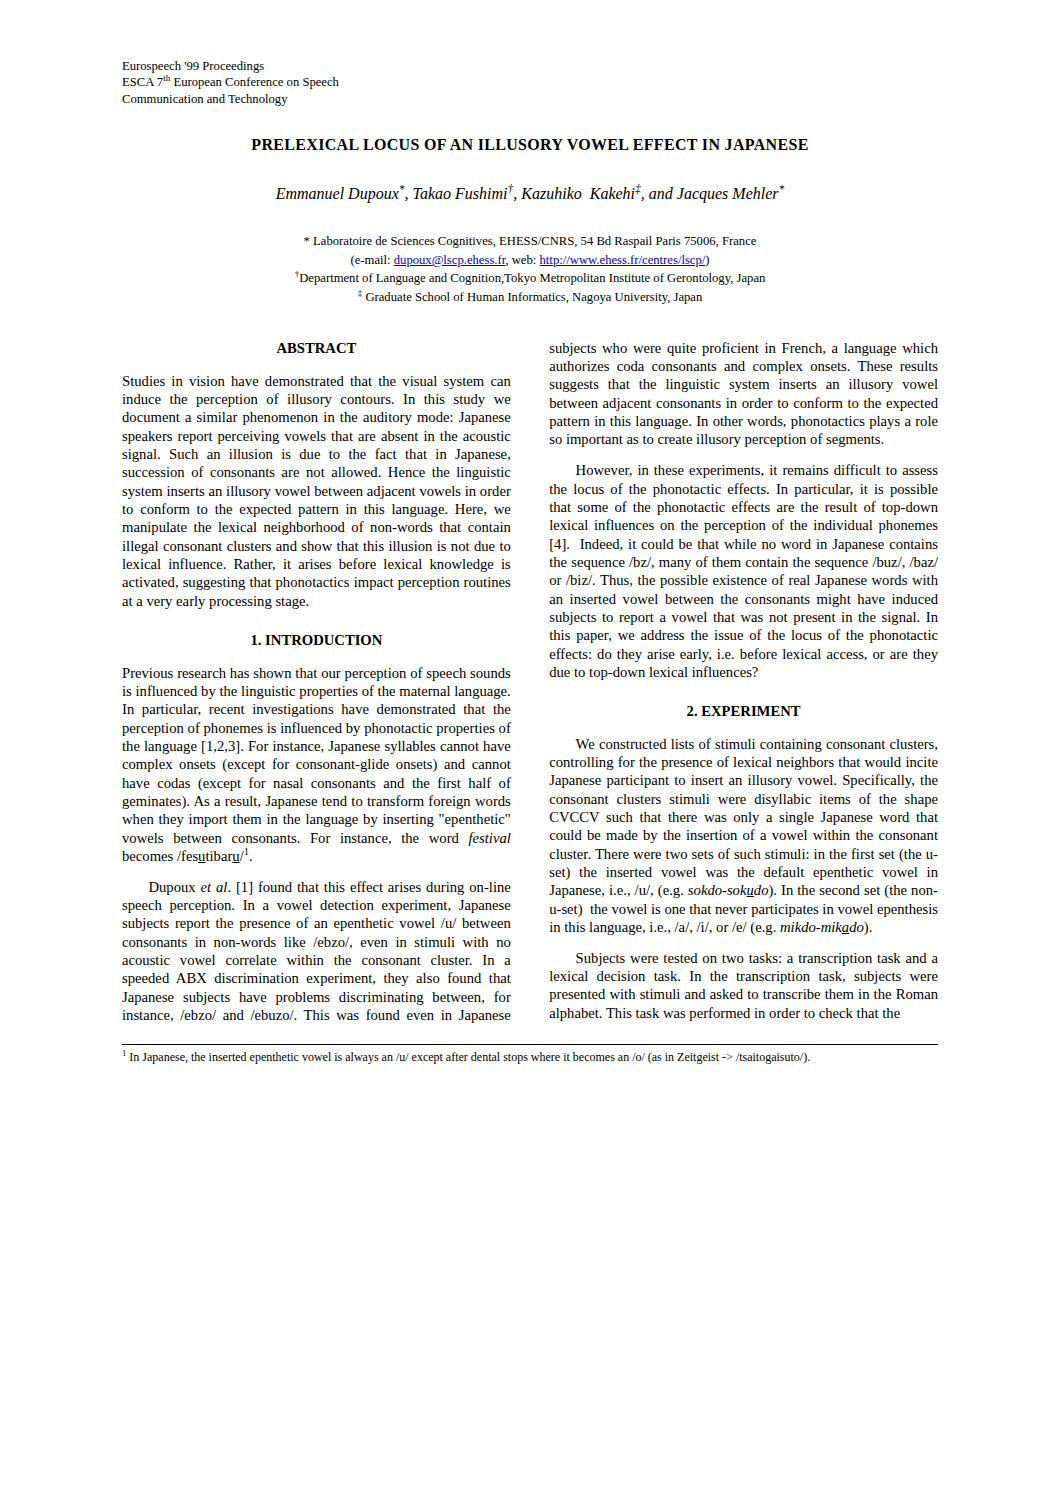Eurospeech '99 Proceedings
ESCA 7th European Conference on Speech
Communication and Technology
PRELEXICAL LOCUS OF AN ILLUSORY VOWEL EFFECT IN JAPANESE
Emmanuel Dupoux*, Takao Fushimi†, Kazuhiko Kakehi‡, and Jacques Mehler*
* Laboratoire de Sciences Cognitives, EHESS/CNRS, 54 Bd Raspail Paris 75006, France
(e-mail: dupoux@lscp.ehess.fr, web: http://www.ehess.fr/centres/lscp/)
†Department of Language and Cognition,Tokyo Metropolitan Institute of Gerontology, Japan
‡ Graduate School of Human Informatics, Nagoya University, Japan
ABSTRACT
Studies in vision have demonstrated that the visual system can induce the perception of illusory contours. In this study we document a similar phenomenon in the auditory mode: Japanese speakers report perceiving vowels that are absent in the acoustic signal. Such an illusion is due to the fact that in Japanese, succession of consonants are not allowed. Hence the linguistic system inserts an illusory vowel between adjacent vowels in order to conform to the expected pattern in this language. Here, we manipulate the lexical neighborhood of non-words that contain illegal consonant clusters and show that this illusion is not due to lexical influence. Rather, it arises before lexical knowledge is activated, suggesting that phonotactics impact perception routines at a very early processing stage.
1. INTRODUCTION
Previous research has shown that our perception of speech sounds is influenced by the linguistic properties of the maternal language. In particular, recent investigations have demonstrated that the perception of phonemes is influenced by phonotactic properties of the language [1,2,3]. For instance, Japanese syllables cannot have complex onsets (except for consonant-glide onsets) and cannot have codas (except for nasal consonants and the first half of geminates). As a result, Japanese tend to transform foreign words when they import them in the language by inserting "epenthetic" vowels between consonants. For instance, the word festival becomes /fesutibaru/1.
Dupoux et al. [1] found that this effect arises during on-line speech perception. In a vowel detection experiment, Japanese subjects report the presence of an epenthetic vowel /u/ between consonants in non-words like /ebzo/, even in stimuli with no acoustic vowel correlate within the consonant cluster. In a speeded ABX discrimination experiment, they also found that Japanese subjects have problems discriminating between, for instance, /ebzo/ and /ebuzo/. This was found even in Japanese subjects who were quite proficient in French, a language which authorizes coda consonants and complex onsets. These results suggests that the linguistic system inserts an illusory vowel between adjacent consonants in order to conform to the expected pattern in this language. In other words, phonotactics plays a role so important as to create illusory perception of segments.
However, in these experiments, it remains difficult to assess the locus of the phonotactic effects. In particular, it is possible that some of the phonotactic effects are the result of top-down lexical influences on the perception of the individual phonemes [4]. Indeed, it could be that while no word in Japanese contains the sequence /bz/, many of them contain the sequence /buz/, /baz/ or /biz/. Thus, the possible existence of real Japanese words with an inserted vowel between the consonants might have induced subjects to report a vowel that was not present in the signal. In this paper, we address the issue of the locus of the phonotactic effects: do they arise early, i.e. before lexical access, or are they due to top-down lexical influences?
2. EXPERIMENT
We constructed lists of stimuli containing consonant clusters, controlling for the presence of lexical neighbors that would incite Japanese participant to insert an illusory vowel. Specifically, the consonant clusters stimuli were disyllabic items of the shape CVCCV such that there was only a single Japanese word that could be made by the insertion of a vowel within the consonant cluster. There were two sets of such stimuli: in the first set (the u-set) the inserted vowel was the default epenthetic vowel in Japanese, i.e., /u/, (e.g. sokdo-sokudo). In the second set (the non-u-set) the vowel is one that never participates in vowel epenthesis in this language, i.e., /a/, /i/, or /e/ (e.g. mikdo-mikado).
Subjects were tested on two tasks: a transcription task and a lexical decision task. In the transcription task, subjects were presented with stimuli and asked to transcribe them in the Roman alphabet. This task was performed in order to check that the
1 In Japanese, the inserted epenthetic vowel is always an /u/ except after dental stops where it becomes an /o/ (as in Zeitgeist -> /tsaitogaisuto/).